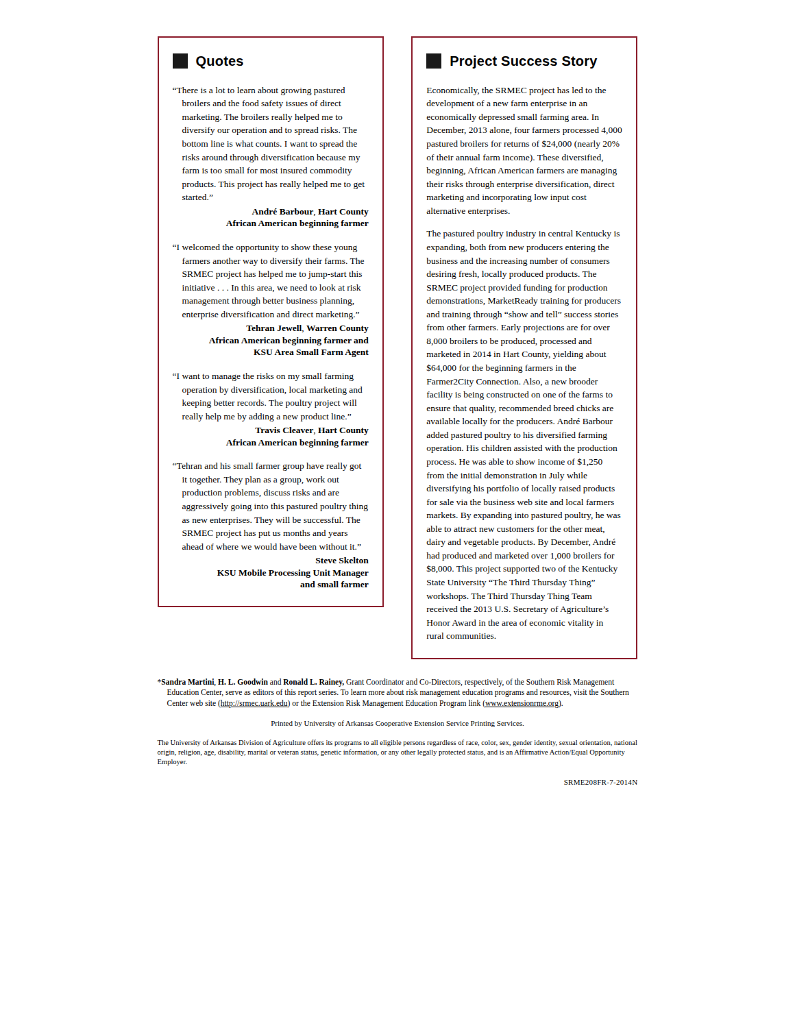Quotes
“There is a lot to learn about growing pastured broilers and the food safety issues of direct marketing. The broilers really helped me to diversify our operation and to spread risks. The bottom line is what counts. I want to spread the risks around through diversification because my farm is too small for most insured commodity products. This project has really helped me to get started.”
André Barbour, Hart County
African American beginning farmer
“I welcomed the opportunity to show these young farmers another way to diversify their farms. The SRMEC project has helped me to jump-start this initiative . . . In this area, we need to look at risk management through better business planning, enterprise diversification and direct marketing.”
Tehran Jewell, Warren County
African American beginning farmer and
KSU Area Small Farm Agent
“I want to manage the risks on my small farming operation by diversification, local marketing and keeping better records. The poultry project will really help me by adding a new product line.”
Travis Cleaver, Hart County
African American beginning farmer
“Tehran and his small farmer group have really got it together. They plan as a group, work out production problems, discuss risks and are aggressively going into this pastured poultry thing as new enterprises. They will be successful. The SRMEC project has put us months and years ahead of where we would have been without it.”
Steve Skelton
KSU Mobile Processing Unit Manager
and small farmer
Project Success Story
Economically, the SRMEC project has led to the development of a new farm enterprise in an economically depressed small farming area. In December, 2013 alone, four farmers processed 4,000 pastured broilers for returns of $24,000 (nearly 20% of their annual farm income). These diversified, beginning, African American farmers are managing their risks through enterprise diversification, direct marketing and incorporating low input cost alternative enterprises.
The pastured poultry industry in central Kentucky is expanding, both from new producers entering the business and the increasing number of consumers desiring fresh, locally produced products. The SRMEC project provided funding for production demonstrations, MarketReady training for producers and training through “show and tell” success stories from other farmers. Early projections are for over 8,000 broilers to be produced, processed and marketed in 2014 in Hart County, yielding about $64,000 for the beginning farmers in the Farmer2City Connection. Also, a new brooder facility is being constructed on one of the farms to ensure that quality, recommended breed chicks are available locally for the producers. André Barbour added pastured poultry to his diversified farming operation. His children assisted with the production process. He was able to show income of $1,250 from the initial demonstration in July while diversifying his portfolio of locally raised products for sale via the business web site and local farmers markets. By expanding into pastured poultry, he was able to attract new customers for the other meat, dairy and vegetable products. By December, André had produced and marketed over 1,000 broilers for $8,000. This project supported two of the Kentucky State University “The Third Thursday Thing” workshops. The Third Thursday Thing Team received the 2013 U.S. Secretary of Agriculture’s Honor Award in the area of economic vitality in rural communities.
*Sandra Martini, H. L. Goodwin and Ronald L. Rainey, Grant Coordinator and Co-Directors, respectively, of the Southern Risk Management Education Center, serve as editors of this report series. To learn more about risk management education programs and resources, visit the Southern Center web site (http://srmec.uark.edu) or the Extension Risk Management Education Program link (www.extensionrme.org).
Printed by University of Arkansas Cooperative Extension Service Printing Services.
The University of Arkansas Division of Agriculture offers its programs to all eligible persons regardless of race, color, sex, gender identity, sexual orientation, national origin, religion, age, disability, marital or veteran status, genetic information, or any other legally protected status, and is an Affirmative Action/Equal Opportunity Employer.
SRME208FR-7-2014N